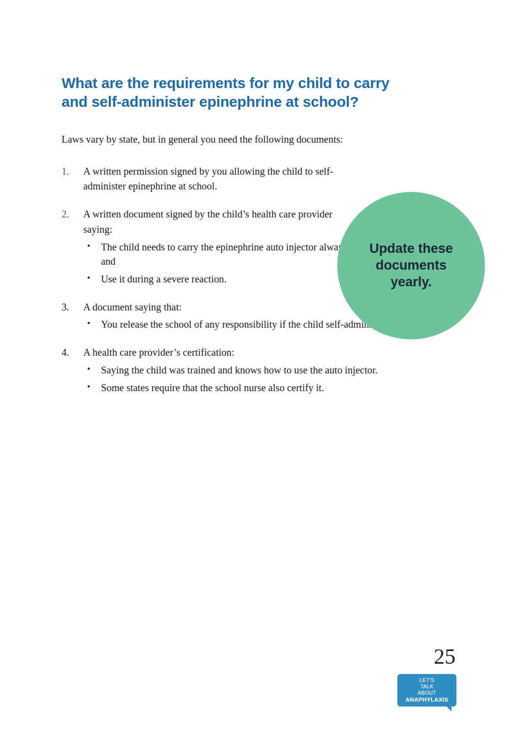What are the requirements for my child to carry
and self-administer epinephrine at school?
Laws vary by state, but in general you need the following documents:
Update these
documents
yearly.
A written permission signed by you allowing the child to self-administer epinephrine at school.
A written document signed by the child’s health care provider saying:
The child needs to carry the epinephrine auto injector always, and
Use it during a severe reaction.
A document saying that:
You release the school of any responsibility if the child self-administers epinephrine.
A health care provider’s certification:
Saying the child was trained and knows how to use the auto injector.
Some states require that the school nurse also certify it.
25
LET’S
TALK
ABOUT
ANAPHYLAXIS